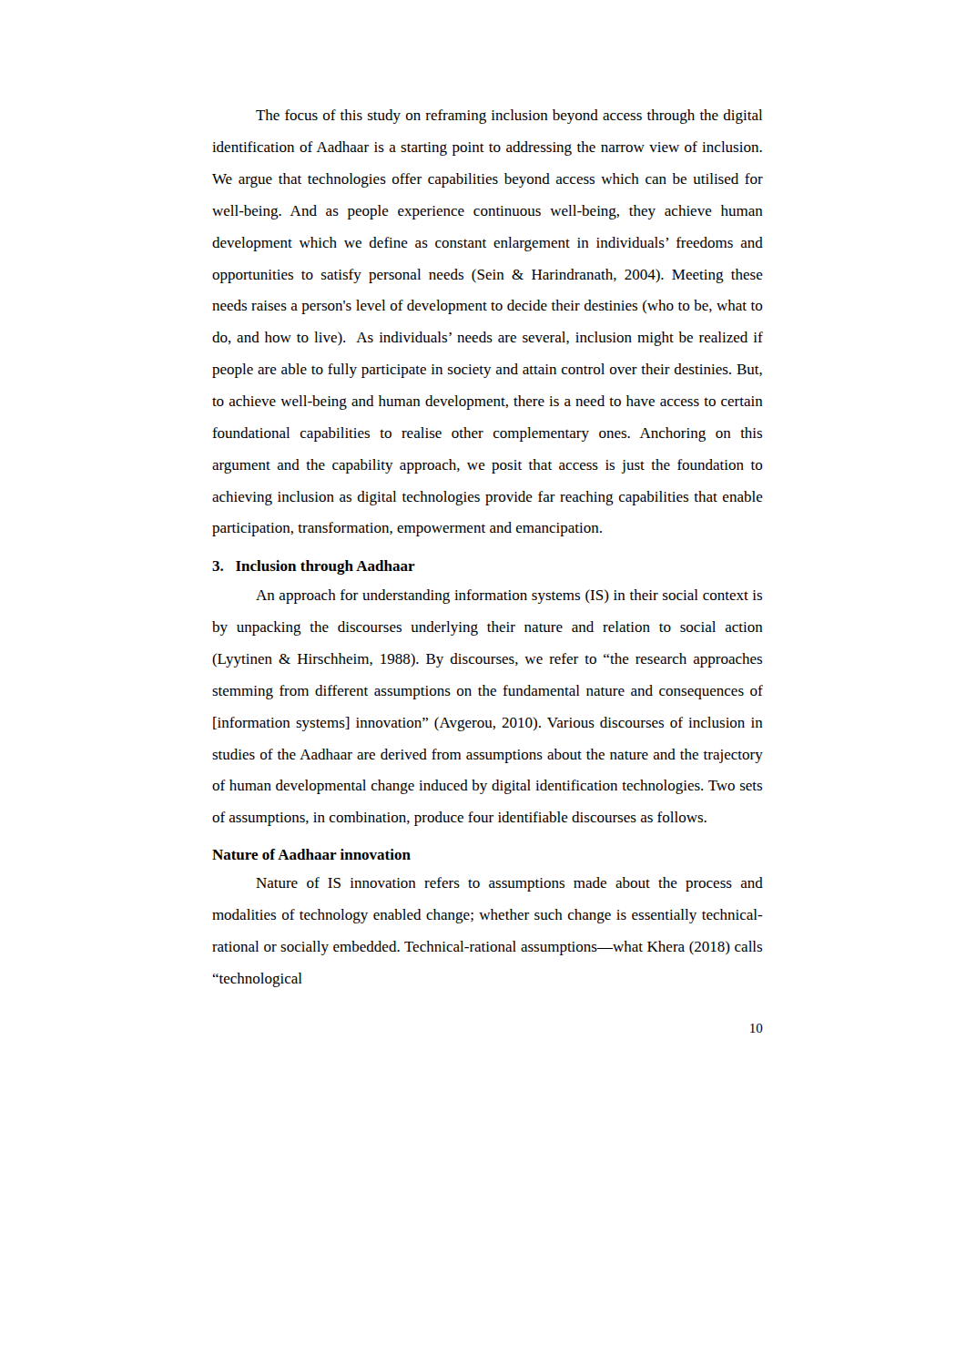The focus of this study on reframing inclusion beyond access through the digital identification of Aadhaar is a starting point to addressing the narrow view of inclusion. We argue that technologies offer capabilities beyond access which can be utilised for well-being. And as people experience continuous well-being, they achieve human development which we define as constant enlargement in individuals’ freedoms and opportunities to satisfy personal needs (Sein & Harindranath, 2004). Meeting these needs raises a person's level of development to decide their destinies (who to be, what to do, and how to live). As individuals’ needs are several, inclusion might be realized if people are able to fully participate in society and attain control over their destinies. But, to achieve well-being and human development, there is a need to have access to certain foundational capabilities to realise other complementary ones. Anchoring on this argument and the capability approach, we posit that access is just the foundation to achieving inclusion as digital technologies provide far reaching capabilities that enable participation, transformation, empowerment and emancipation.
3. Inclusion through Aadhaar
An approach for understanding information systems (IS) in their social context is by unpacking the discourses underlying their nature and relation to social action (Lyytinen & Hirschheim, 1988). By discourses, we refer to “the research approaches stemming from different assumptions on the fundamental nature and consequences of [information systems] innovation” (Avgerou, 2010). Various discourses of inclusion in studies of the Aadhaar are derived from assumptions about the nature and the trajectory of human developmental change induced by digital identification technologies. Two sets of assumptions, in combination, produce four identifiable discourses as follows.
Nature of Aadhaar innovation
Nature of IS innovation refers to assumptions made about the process and modalities of technology enabled change; whether such change is essentially technical-rational or socially embedded. Technical-rational assumptions—what Khera (2018) calls “technological
10